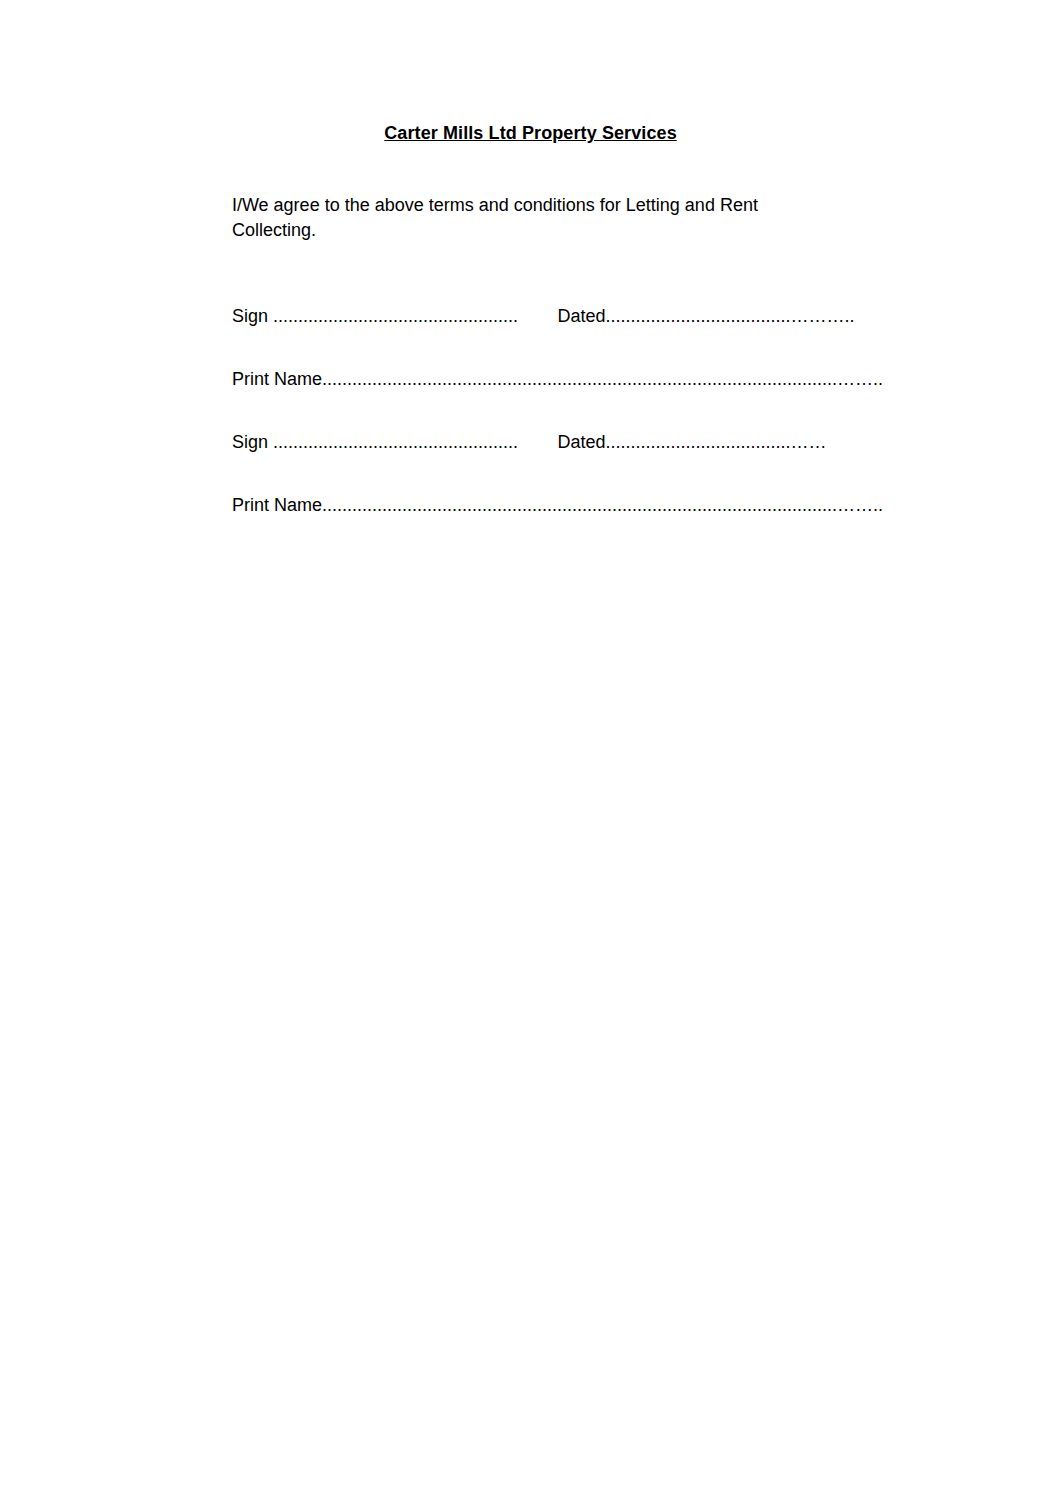Carter Mills Ltd Property Services
I/We agree to the above terms and conditions for Letting and Rent Collecting.
| Sign ................................................. | Dated .....................................……….. |
| Print Name .......................................................................................................…….. |
| Sign ................................................. | Dated .....................................…… |
| Print Name .......................................................................................................…….. |